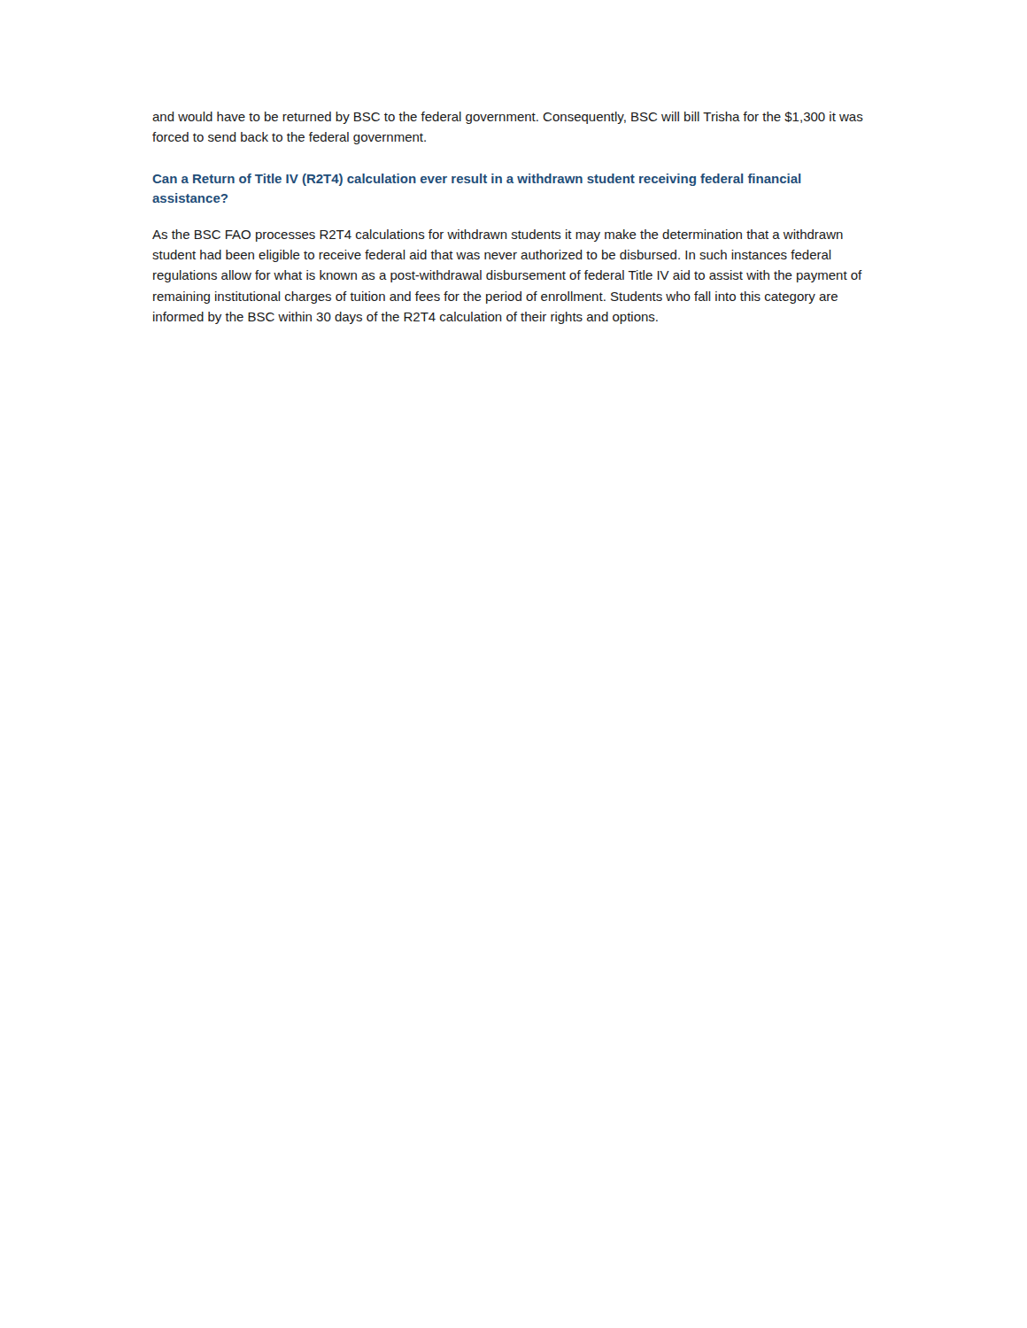and would have to be returned by BSC to the federal government. Consequently, BSC will bill Trisha for the $1,300 it was forced to send back to the federal government.
Can a Return of Title IV (R2T4) calculation ever result in a withdrawn student receiving federal financial assistance?
As the BSC FAO processes R2T4 calculations for withdrawn students it may make the determination that a withdrawn student had been eligible to receive federal aid that was never authorized to be disbursed. In such instances federal regulations allow for what is known as a post-withdrawal disbursement of federal Title IV aid to assist with the payment of remaining institutional charges of tuition and fees for the period of enrollment. Students who fall into this category are informed by the BSC within 30 days of the R2T4 calculation of their rights and options.